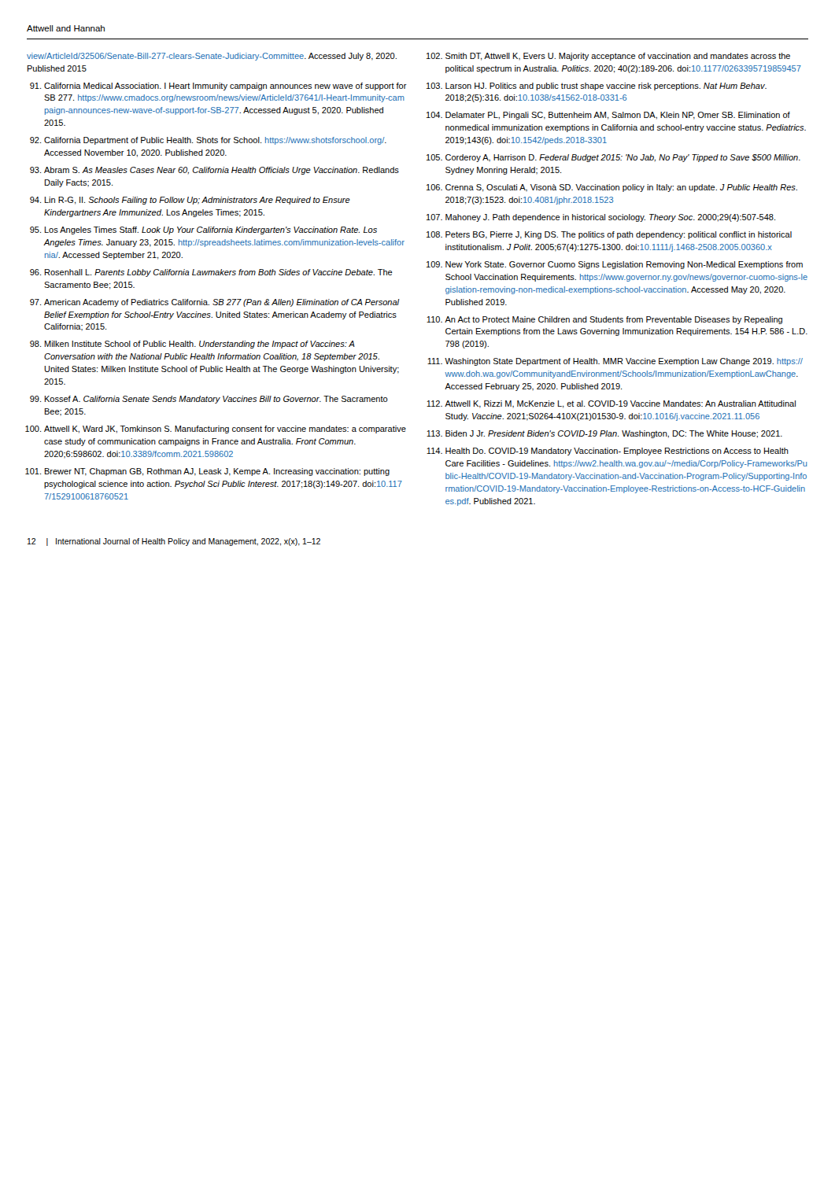Attwell and Hannah
view/ArticleId/32506/Senate-Bill-277-clears-Senate-Judiciary-Committee. Accessed July 8, 2020. Published 2015
California Medical Association. I Heart Immunity campaign announces new wave of support for SB 277. https://www.cmadocs.org/newsroom/news/view/ArticleId/37641/I-Heart-Immunity-campaign-announces-new-wave-of-support-for-SB-277. Accessed August 5, 2020. Published 2015.
California Department of Public Health. Shots for School. https://www.shotsforschool.org/. Accessed November 10, 2020. Published 2020.
Abram S. As Measles Cases Near 60, California Health Officials Urge Vaccination. Redlands Daily Facts; 2015.
Lin R-G, II. Schools Failing to Follow Up; Administrators Are Required to Ensure Kindergartners Are Immunized. Los Angeles Times; 2015.
Los Angeles Times Staff. Look Up Your California Kindergarten's Vaccination Rate. Los Angeles Times. January 23, 2015. http://spreadsheets.latimes.com/immunization-levels-california/. Accessed September 21, 2020.
Rosenhall L. Parents Lobby California Lawmakers from Both Sides of Vaccine Debate. The Sacramento Bee; 2015.
American Academy of Pediatrics California. SB 277 (Pan & Allen) Elimination of CA Personal Belief Exemption for School-Entry Vaccines. United States: American Academy of Pediatrics California; 2015.
Milken Institute School of Public Health. Understanding the Impact of Vaccines: A Conversation with the National Public Health Information Coalition, 18 September 2015. United States: Milken Institute School of Public Health at The George Washington University; 2015.
Kossef A. California Senate Sends Mandatory Vaccines Bill to Governor. The Sacramento Bee; 2015.
Attwell K, Ward JK, Tomkinson S. Manufacturing consent for vaccine mandates: a comparative case study of communication campaigns in France and Australia. Front Commun. 2020;6:598602. doi:10.3389/fcomm.2021.598602
Brewer NT, Chapman GB, Rothman AJ, Leask J, Kempe A. Increasing vaccination: putting psychological science into action. Psychol Sci Public Interest. 2017;18(3):149-207. doi:10.1177/1529100618760521
Smith DT, Attwell K, Evers U. Majority acceptance of vaccination and mandates across the political spectrum in Australia. Politics. 2020; 40(2):189-206. doi:10.1177/0263395719859457
Larson HJ. Politics and public trust shape vaccine risk perceptions. Nat Hum Behav. 2018;2(5):316. doi:10.1038/s41562-018-0331-6
Delamater PL, Pingali SC, Buttenheim AM, Salmon DA, Klein NP, Omer SB. Elimination of nonmedical immunization exemptions in California and school-entry vaccine status. Pediatrics. 2019;143(6). doi:10.1542/peds.2018-3301
Corderoy A, Harrison D. Federal Budget 2015: 'No Jab, No Pay' Tipped to Save $500 Million. Sydney Monring Herald; 2015.
Crenna S, Osculati A, Visonà SD. Vaccination policy in Italy: an update. J Public Health Res. 2018;7(3):1523. doi:10.4081/jphr.2018.1523
Mahoney J. Path dependence in historical sociology. Theory Soc. 2000;29(4):507-548.
Peters BG, Pierre J, King DS. The politics of path dependency: political conflict in historical institutionalism. J Polit. 2005;67(4):1275-1300. doi:10.1111/j.1468-2508.2005.00360.x
New York State. Governor Cuomo Signs Legislation Removing Non-Medical Exemptions from School Vaccination Requirements. https://www.governor.ny.gov/news/governor-cuomo-signs-legislation-removing-non-medical-exemptions-school-vaccination. Accessed May 20, 2020. Published 2019.
An Act to Protect Maine Children and Students from Preventable Diseases by Repealing Certain Exemptions from the Laws Governing Immunization Requirements. 154 H.P. 586 - L.D. 798 (2019).
Washington State Department of Health. MMR Vaccine Exemption Law Change 2019. https://www.doh.wa.gov/CommunityandEnvironment/Schools/Immunization/ExemptionLawChange. Accessed February 25, 2020. Published 2019.
Attwell K, Rizzi M, McKenzie L, et al. COVID-19 Vaccine Mandates: An Australian Attitudinal Study. Vaccine. 2021;S0264-410X(21)01530-9. doi:10.1016/j.vaccine.2021.11.056
Biden J Jr. President Biden's COVID-19 Plan. Washington, DC: The White House; 2021.
Health Do. COVID-19 Mandatory Vaccination- Employee Restrictions on Access to Health Care Facilities - Guidelines. https://ww2.health.wa.gov.au/~/media/Corp/Policy-Frameworks/Public-Health/COVID-19-Mandatory-Vaccination-and-Vaccination-Program-Policy/Supporting-Information/COVID-19-Mandatory-Vaccination-Employee-Restrictions-on-Access-to-HCF-Guidelines.pdf. Published 2021.
12 | International Journal of Health Policy and Management, 2022, x(x), 1–12